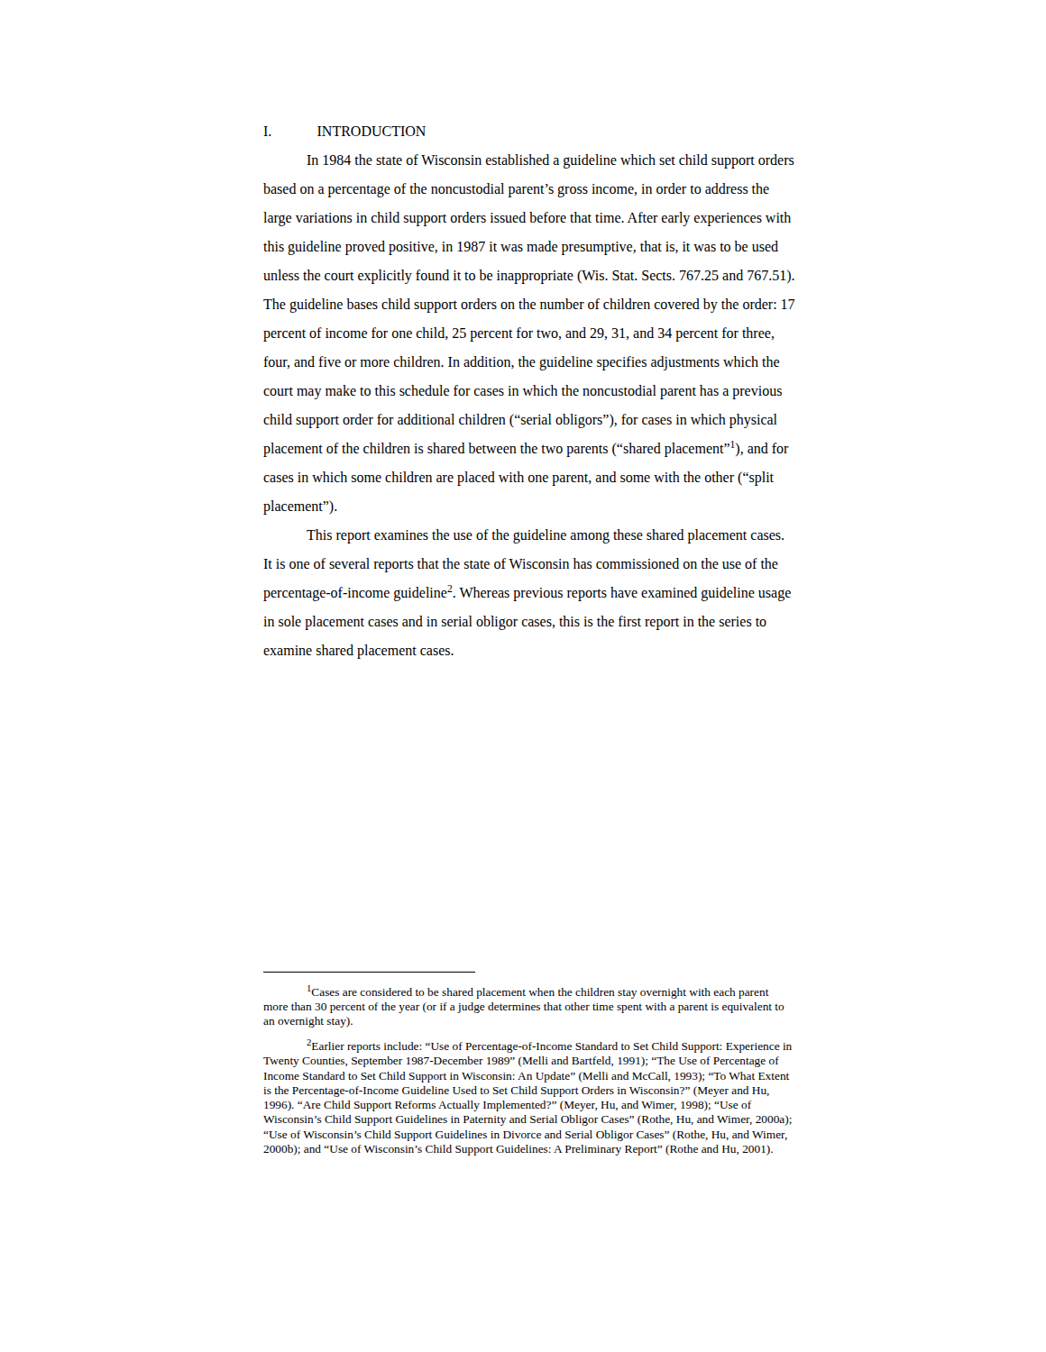I. INTRODUCTION
In 1984 the state of Wisconsin established a guideline which set child support orders based on a percentage of the noncustodial parent’s gross income, in order to address the large variations in child support orders issued before that time. After early experiences with this guideline proved positive, in 1987 it was made presumptive, that is, it was to be used unless the court explicitly found it to be inappropriate (Wis. Stat. Sects. 767.25 and 767.51). The guideline bases child support orders on the number of children covered by the order: 17 percent of income for one child, 25 percent for two, and 29, 31, and 34 percent for three, four, and five or more children. In addition, the guideline specifies adjustments which the court may make to this schedule for cases in which the noncustodial parent has a previous child support order for additional children (“serial obligors”), for cases in which physical placement of the children is shared between the two parents (“shared placement”1), and for cases in which some children are placed with one parent, and some with the other (“split placement”).
This report examines the use of the guideline among these shared placement cases. It is one of several reports that the state of Wisconsin has commissioned on the use of the percentage-of-income guideline2. Whereas previous reports have examined guideline usage in sole placement cases and in serial obligor cases, this is the first report in the series to examine shared placement cases.
1Cases are considered to be shared placement when the children stay overnight with each parent more than 30 percent of the year (or if a judge determines that other time spent with a parent is equivalent to an overnight stay).
2Earlier reports include: “Use of Percentage-of-Income Standard to Set Child Support: Experience in Twenty Counties, September 1987-December 1989” (Melli and Bartfeld, 1991); “The Use of Percentage of Income Standard to Set Child Support in Wisconsin: An Update” (Melli and McCall, 1993); “To What Extent is the Percentage-of-Income Guideline Used to Set Child Support Orders in Wisconsin?” (Meyer and Hu, 1996). “Are Child Support Reforms Actually Implemented?” (Meyer, Hu, and Wimer, 1998); “Use of Wisconsin’s Child Support Guidelines in Paternity and Serial Obligor Cases” (Rothe, Hu, and Wimer, 2000a); “Use of Wisconsin’s Child Support Guidelines in Divorce and Serial Obligor Cases” (Rothe, Hu, and Wimer, 2000b); and “Use of Wisconsin’s Child Support Guidelines: A Preliminary Report” (Rothe and Hu, 2001).